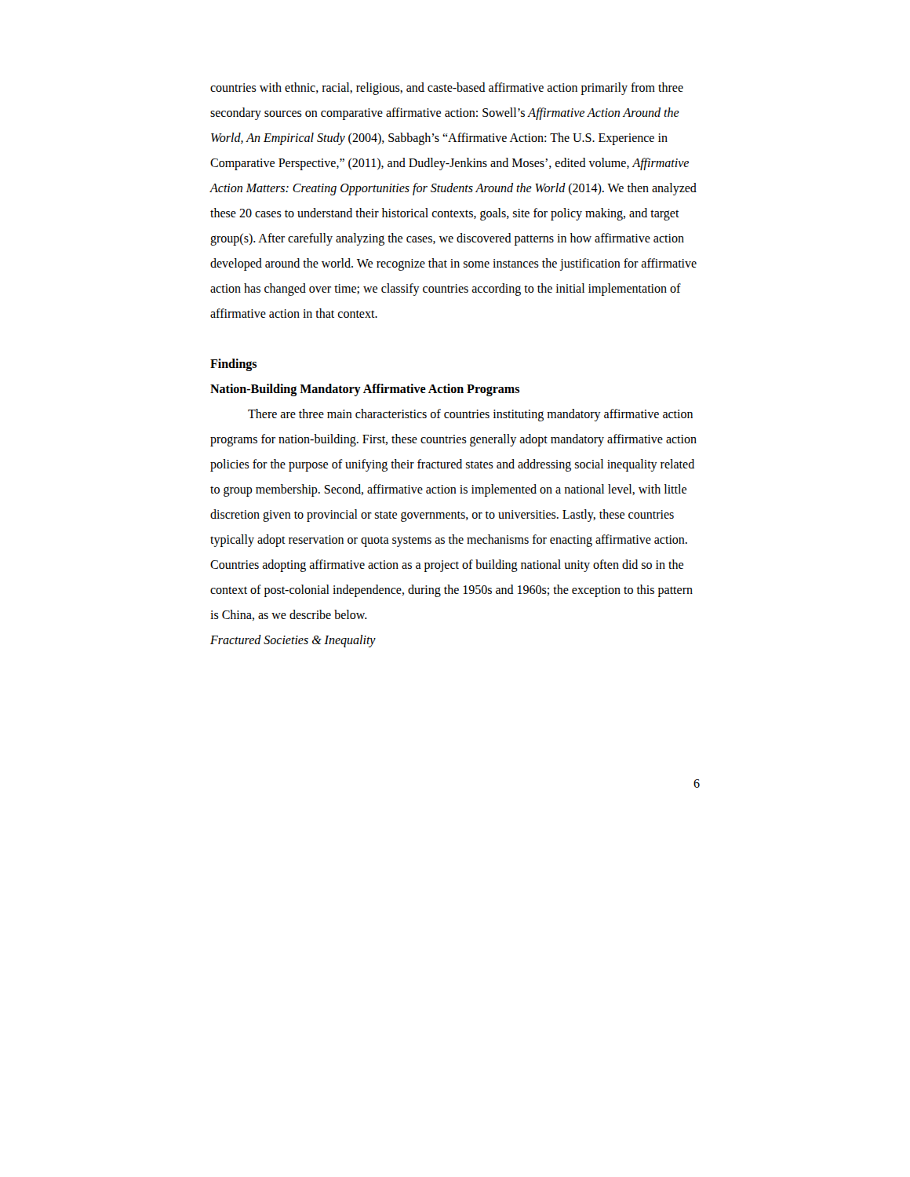countries with ethnic, racial, religious, and caste-based affirmative action primarily from three secondary sources on comparative affirmative action: Sowell’s Affirmative Action Around the World, An Empirical Study (2004), Sabbagh’s “Affirmative Action: The U.S. Experience in Comparative Perspective,” (2011), and Dudley-Jenkins and Moses’, edited volume, Affirmative Action Matters: Creating Opportunities for Students Around the World (2014). We then analyzed these 20 cases to understand their historical contexts, goals, site for policy making, and target group(s). After carefully analyzing the cases, we discovered patterns in how affirmative action developed around the world. We recognize that in some instances the justification for affirmative action has changed over time; we classify countries according to the initial implementation of affirmative action in that context.
Findings
Nation-Building Mandatory Affirmative Action Programs
There are three main characteristics of countries instituting mandatory affirmative action programs for nation-building. First, these countries generally adopt mandatory affirmative action policies for the purpose of unifying their fractured states and addressing social inequality related to group membership. Second, affirmative action is implemented on a national level, with little discretion given to provincial or state governments, or to universities. Lastly, these countries typically adopt reservation or quota systems as the mechanisms for enacting affirmative action. Countries adopting affirmative action as a project of building national unity often did so in the context of post-colonial independence, during the 1950s and 1960s; the exception to this pattern is China, as we describe below.
Fractured Societies & Inequality
6